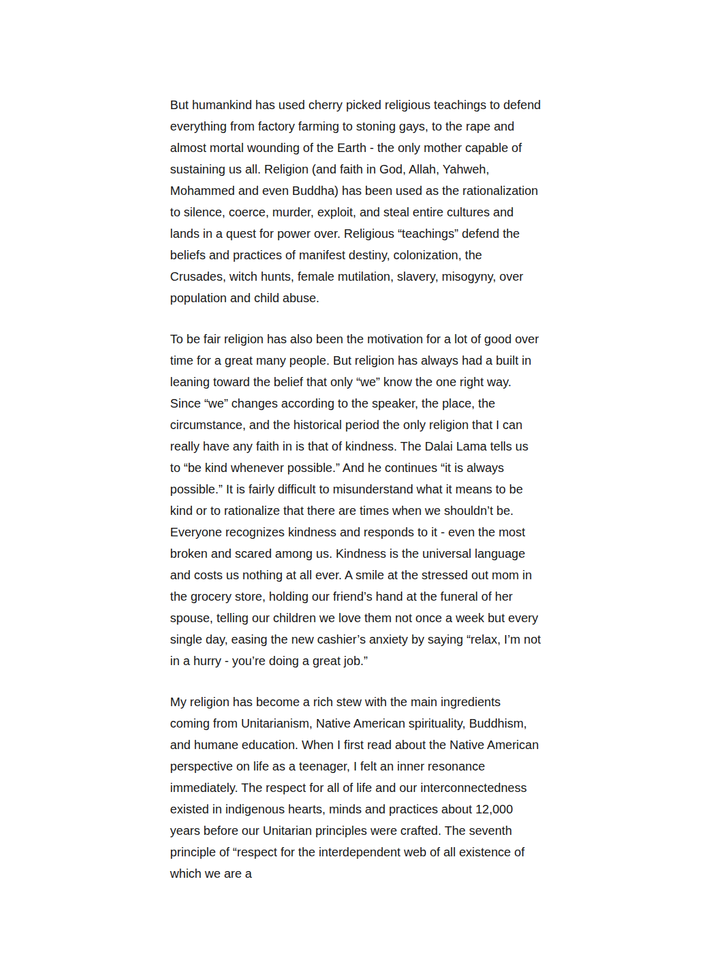But humankind has used cherry picked religious teachings to defend everything from factory farming to stoning gays, to the rape and almost mortal wounding of the Earth - the only mother capable of sustaining us all. Religion (and faith in God, Allah, Yahweh, Mohammed and even Buddha) has been used as the rationalization to silence, coerce, murder, exploit, and steal entire cultures and lands in a quest for power over. Religious “teachings” defend the beliefs and practices of manifest destiny, colonization, the Crusades, witch hunts, female mutilation, slavery, misogyny, over population and child abuse.
To be fair religion has also been the motivation for a lot of good over time for a great many people. But religion has always had a built in leaning toward the belief that only “we” know the one right way. Since “we” changes according to the speaker, the place, the circumstance, and the historical period the only religion that I can really have any faith in is that of kindness. The Dalai Lama tells us to “be kind whenever possible.” And he continues “it is always possible.” It is fairly difficult to misunderstand what it means to be kind or to rationalize that there are times when we shouldn’t be. Everyone recognizes kindness and responds to it - even the most broken and scared among us. Kindness is the universal language and costs us nothing at all ever. A smile at the stressed out mom in the grocery store, holding our friend’s hand at the funeral of her spouse, telling our children we love them not once a week but every single day, easing the new cashier’s anxiety by saying “relax, I’m not in a hurry - you’re doing a great job.”
My religion has become a rich stew with the main ingredients coming from Unitarianism, Native American spirituality, Buddhism, and humane education. When I first read about the Native American perspective on life as a teenager, I felt an inner resonance immediately. The respect for all of life and our interconnectedness existed in indigenous hearts, minds and practices about 12,000 years before our Unitarian principles were crafted. The seventh principle of “respect for the interdependent web of all existence of which we are a